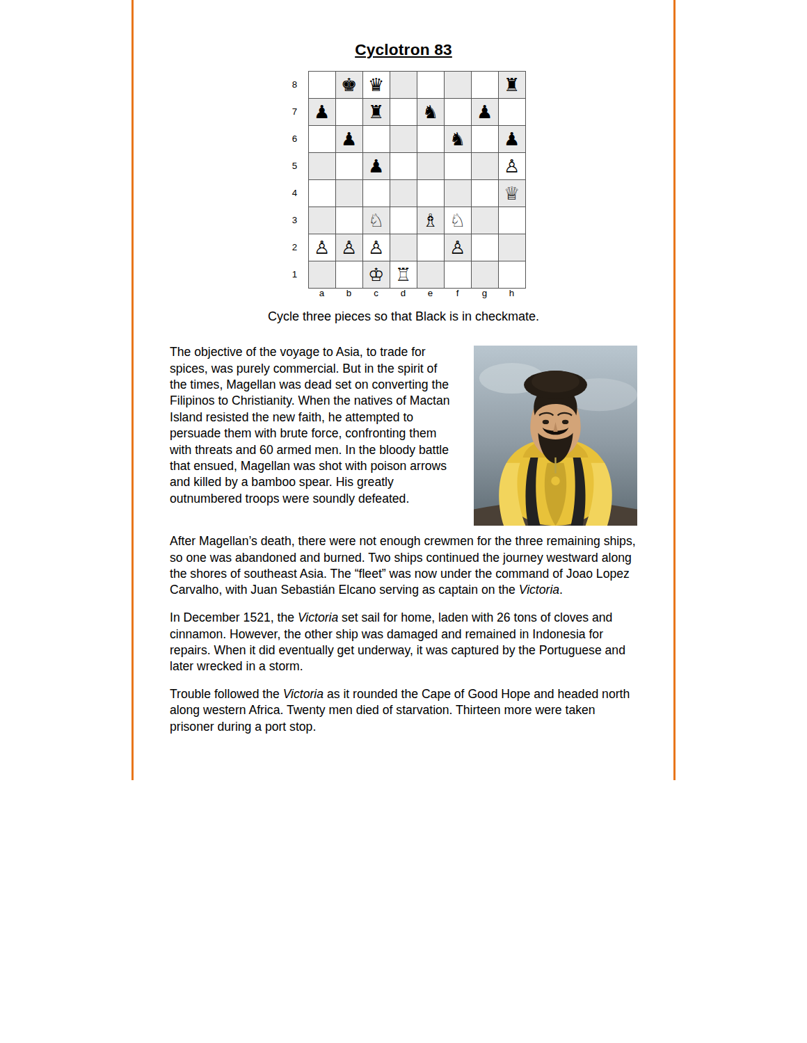Cyclotron 83
| 8 | | ♚ | ♛ | | | | | ♜ |
| 7 | ♟ | | ♜ | | ♞ | | ♟ | |
| 6 | | ♟ | | | | ♞ | | ♟ |
| 5 | | | ♟ | | | | | ♙ |
| 4 | | | | | | | | ♕ |
| 3 | | | ♘ | | ♗ | ♘ | | |
| 2 | ♙ | ♙ | ♙ | | | ♙ | | |
| 1 | | | ♔ | ♖ | | | | |
| | a | b | c | d | e | f | g | h |
Cycle three pieces so that Black is in checkmate.
The objective of the voyage to Asia, to trade for spices, was purely commercial. But in the spirit of the times, Magellan was dead set on converting the Filipinos to Christianity. When the natives of Mactan Island resisted the new faith, he attempted to persuade them with brute force, confronting them with threats and 60 armed men. In the bloody battle that ensued, Magellan was shot with poison arrows and killed by a bamboo spear. His greatly outnumbered troops were soundly defeated.
After Magellan’s death, there were not enough crewmen for the three remaining ships, so one was abandoned and burned. Two ships continued the journey westward along the shores of southeast Asia. The “fleet” was now under the command of Joao Lopez Carvalho, with Juan Sebastián Elcano serving as captain on the Victoria.
In December 1521, the Victoria set sail for home, laden with 26 tons of cloves and cinnamon. However, the other ship was damaged and remained in Indonesia for repairs. When it did eventually get underway, it was captured by the Portuguese and later wrecked in a storm.
Trouble followed the Victoria as it rounded the Cape of Good Hope and headed north along western Africa. Twenty men died of starvation. Thirteen more were taken prisoner during a port stop.